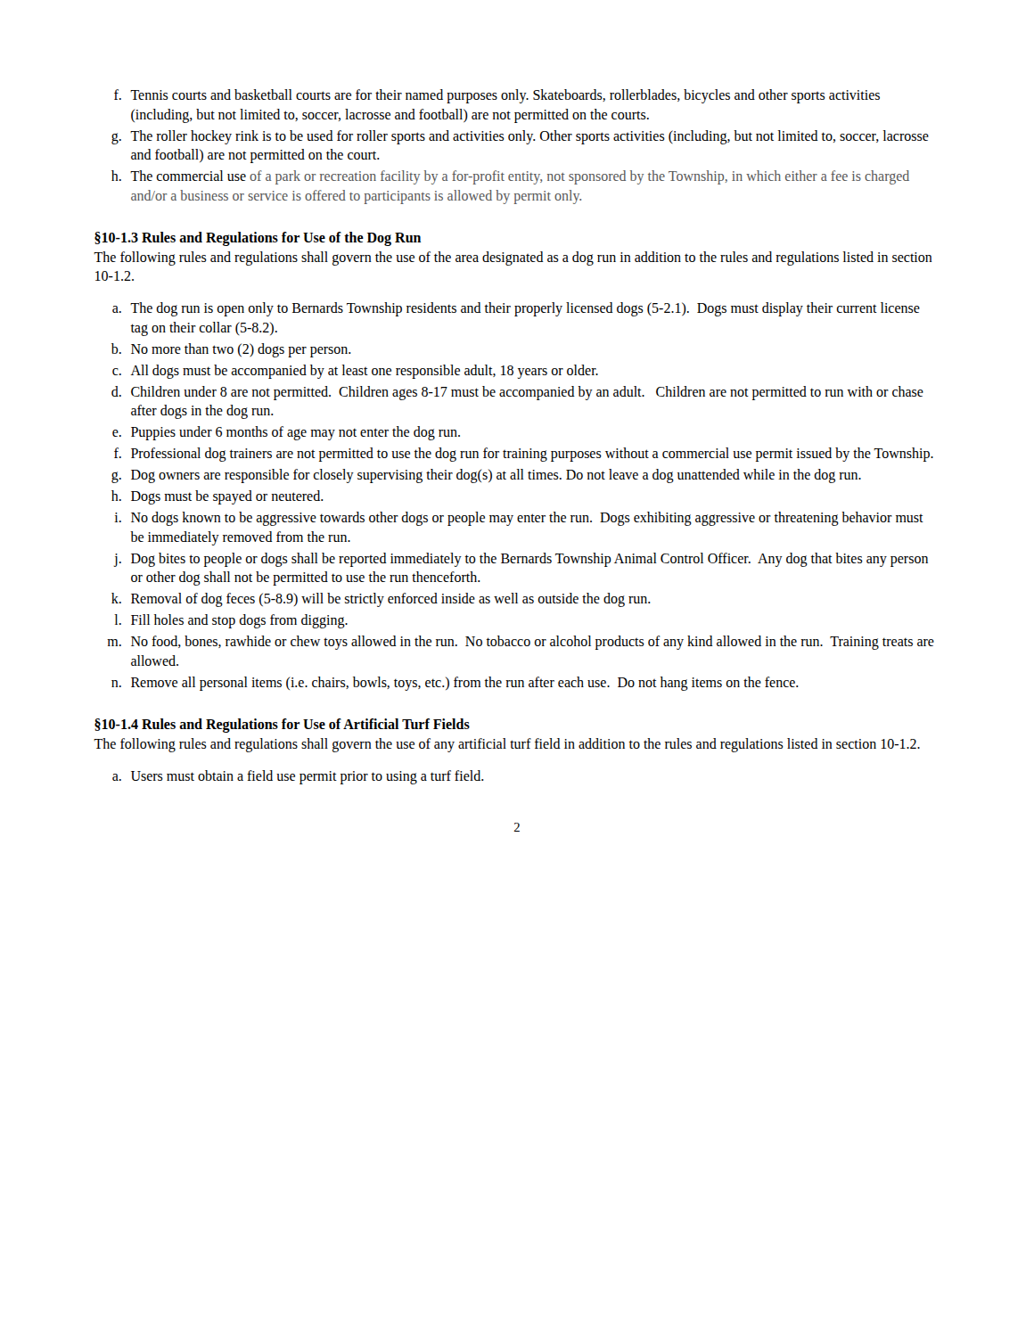Tennis courts and basketball courts are for their named purposes only. Skateboards, rollerblades, bicycles and other sports activities (including, but not limited to, soccer, lacrosse and football) are not permitted on the courts.
The roller hockey rink is to be used for roller sports and activities only. Other sports activities (including, but not limited to, soccer, lacrosse and football) are not permitted on the court.
The commercial use of a park or recreation facility by a for-profit entity, not sponsored by the Township, in which either a fee is charged and/or a business or service is offered to participants is allowed by permit only.
§10-1.3 Rules and Regulations for Use of the Dog Run
The following rules and regulations shall govern the use of the area designated as a dog run in addition to the rules and regulations listed in section 10-1.2.
The dog run is open only to Bernards Township residents and their properly licensed dogs (5-2.1). Dogs must display their current license tag on their collar (5-8.2).
No more than two (2) dogs per person.
All dogs must be accompanied by at least one responsible adult, 18 years or older.
Children under 8 are not permitted. Children ages 8-17 must be accompanied by an adult. Children are not permitted to run with or chase after dogs in the dog run.
Puppies under 6 months of age may not enter the dog run.
Professional dog trainers are not permitted to use the dog run for training purposes without a commercial use permit issued by the Township.
Dog owners are responsible for closely supervising their dog(s) at all times. Do not leave a dog unattended while in the dog run.
Dogs must be spayed or neutered.
No dogs known to be aggressive towards other dogs or people may enter the run. Dogs exhibiting aggressive or threatening behavior must be immediately removed from the run.
Dog bites to people or dogs shall be reported immediately to the Bernards Township Animal Control Officer. Any dog that bites any person or other dog shall not be permitted to use the run thenceforth.
Removal of dog feces (5-8.9) will be strictly enforced inside as well as outside the dog run.
Fill holes and stop dogs from digging.
No food, bones, rawhide or chew toys allowed in the run. No tobacco or alcohol products of any kind allowed in the run. Training treats are allowed.
Remove all personal items (i.e. chairs, bowls, toys, etc.) from the run after each use. Do not hang items on the fence.
§10-1.4 Rules and Regulations for Use of Artificial Turf Fields
The following rules and regulations shall govern the use of any artificial turf field in addition to the rules and regulations listed in section 10-1.2.
Users must obtain a field use permit prior to using a turf field.
2